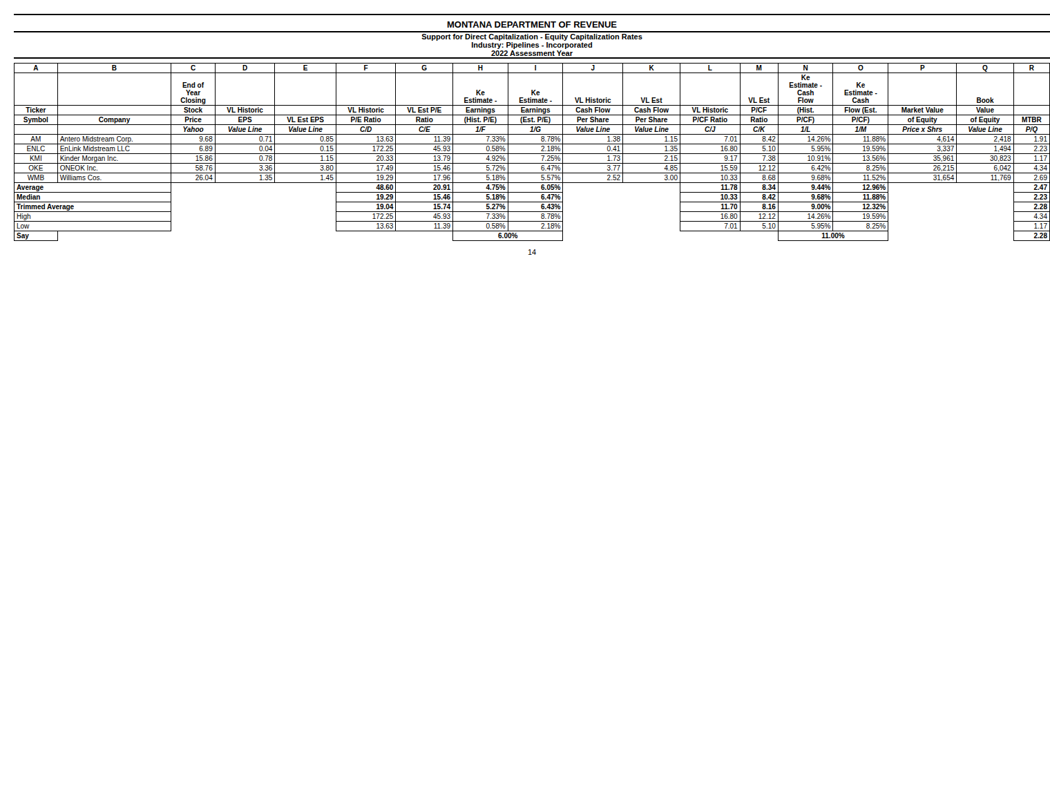MONTANA DEPARTMENT OF REVENUE
Support for Direct Capitalization - Equity Capitalization Rates
Industry: Pipelines - Incorporated
2022 Assessment Year
| A | B | C | D | E | F | G | H | I | J | K | L | M | N | O | P | Q | R |
| --- | --- | --- | --- | --- | --- | --- | --- | --- | --- | --- | --- | --- | --- | --- | --- | --- | --- |
| | | End of Year Closing | | | | | Ke Estimate - | Ke Estimate - | VL Historic | VL Est | | VL Est | Ke Estimate - Cash Flow | Ke Estimate - Cash | | Book | |
| Ticker | | Stock | VL Historic | | VL Historic | VL Est P/E | Earnings | Earnings | Cash Flow | Cash Flow | VL Historic | P/CF | (Hist. | Flow (Est. | Market Value | Value | |
| Symbol | Company | Price | EPS | VL Est EPS | P/E Ratio | Ratio | (Hist. P/E) | (Est. P/E) | Per Share | Per Share | P/CF Ratio | Ratio | P/CF) | P/CF) | of Equity | of Equity | MTBR |
| | | Yahoo | Value Line | Value Line | C/D | C/E | 1/F | 1/G | Value Line | Value Line | C/J | C/K | 1/L | 1/M | Price x Shrs | Value Line | P/Q |
| AM | Antero Midstream Corp. | 9.68 | 0.71 | 0.85 | 13.63 | 11.39 | 7.33% | 8.78% | 1.38 | 1.15 | 7.01 | 8.42 | 14.26% | 11.88% | 4,614 | 2,418 | 1.91 |
| ENLC | EnLink Midstream LLC | 6.89 | 0.04 | 0.15 | 172.25 | 45.93 | 0.58% | 2.18% | 0.41 | 1.35 | 16.80 | 5.10 | 5.95% | 19.59% | 3,337 | 1,494 | 2.23 |
| KMI | Kinder Morgan Inc. | 15.86 | 0.78 | 1.15 | 20.33 | 13.79 | 4.92% | 7.25% | 1.73 | 2.15 | 9.17 | 7.38 | 10.91% | 13.56% | 35,961 | 30,823 | 1.17 |
| OKE | ONEOK Inc. | 58.76 | 3.36 | 3.80 | 17.49 | 15.46 | 5.72% | 6.47% | 3.77 | 4.85 | 15.59 | 12.12 | 6.42% | 8.25% | 26,215 | 6,042 | 4.34 |
| WMB | Williams Cos. | 26.04 | 1.35 | 1.45 | 19.29 | 17.96 | 5.18% | 5.57% | 2.52 | 3.00 | 10.33 | 8.68 | 9.68% | 11.52% | 31,654 | 11,769 | 2.69 |
| Average | | | | 48.60 | 20.91 | 4.75% | 6.05% | | | 11.78 | 8.34 | 9.44% | 12.96% | | | 2.47 |
| Median | | | | 19.29 | 15.46 | 5.18% | 6.47% | | | 10.33 | 8.42 | 9.68% | 11.88% | | | 2.23 |
| Trimmed Average | | | | 19.04 | 15.74 | 5.27% | 6.43% | | | 11.70 | 8.16 | 9.00% | 12.32% | | | 2.28 |
| High | | | | 172.25 | 45.93 | 7.33% | 8.78% | | | 16.80 | 12.12 | 14.26% | 19.59% | | | 4.34 |
| Low | | | | 13.63 | 11.39 | 0.58% | 2.18% | | | 7.01 | 5.10 | 5.95% | 8.25% | | | 1.17 |
| Say | | | | | | | 6.00% | | | | | 11.00% | | | 2.28 |
14